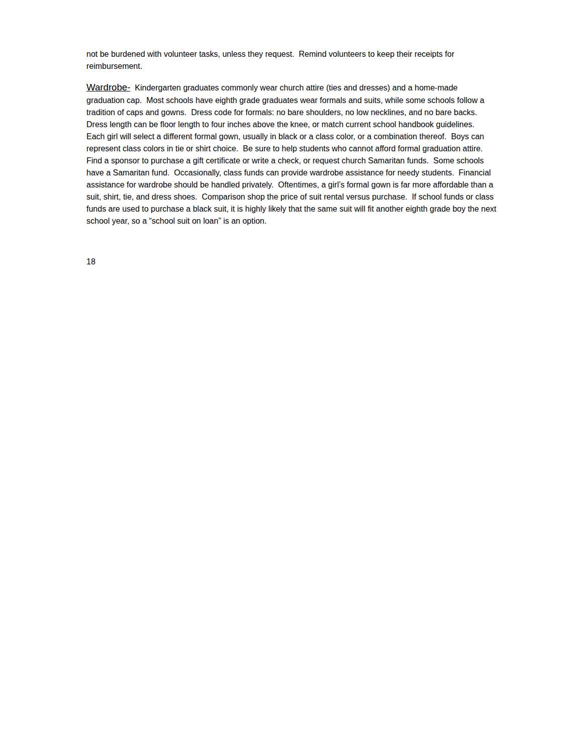not be burdened with volunteer tasks, unless they request. Remind volunteers to keep their receipts for reimbursement.
Wardrobe- Kindergarten graduates commonly wear church attire (ties and dresses) and a home-made graduation cap. Most schools have eighth grade graduates wear formals and suits, while some schools follow a tradition of caps and gowns. Dress code for formals: no bare shoulders, no low necklines, and no bare backs. Dress length can be floor length to four inches above the knee, or match current school handbook guidelines. Each girl will select a different formal gown, usually in black or a class color, or a combination thereof. Boys can represent class colors in tie or shirt choice. Be sure to help students who cannot afford formal graduation attire. Find a sponsor to purchase a gift certificate or write a check, or request church Samaritan funds. Some schools have a Samaritan fund. Occasionally, class funds can provide wardrobe assistance for needy students. Financial assistance for wardrobe should be handled privately. Oftentimes, a girl’s formal gown is far more affordable than a suit, shirt, tie, and dress shoes. Comparison shop the price of suit rental versus purchase. If school funds or class funds are used to purchase a black suit, it is highly likely that the same suit will fit another eighth grade boy the next school year, so a “school suit on loan” is an option.
18